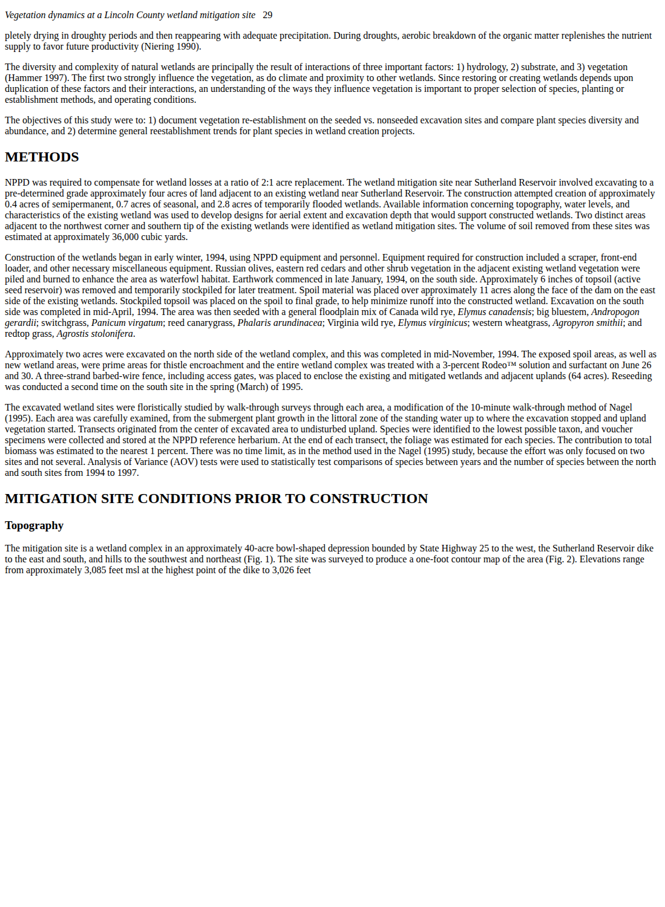Vegetation dynamics at a Lincoln County wetland mitigation site 29
pletely drying in droughty periods and then reappearing with adequate precipitation. During droughts, aerobic breakdown of the organic matter replenishes the nutrient supply to favor future productivity (Niering 1990).
The diversity and complexity of natural wetlands are principally the result of interactions of three important factors: 1) hydrology, 2) substrate, and 3) vegetation (Hammer 1997). The first two strongly influence the vegetation, as do climate and proximity to other wetlands. Since restoring or creating wetlands depends upon duplication of these factors and their interactions, an understanding of the ways they influence vegetation is important to proper selection of species, planting or establishment methods, and operating conditions.
The objectives of this study were to: 1) document vegetation re-establishment on the seeded vs. nonseeded excavation sites and compare plant species diversity and abundance, and 2) determine general reestablishment trends for plant species in wetland creation projects.
METHODS
NPPD was required to compensate for wetland losses at a ratio of 2:1 acre replacement. The wetland mitigation site near Sutherland Reservoir involved excavating to a pre-determined grade approximately four acres of land adjacent to an existing wetland near Sutherland Reservoir. The construction attempted creation of approximately 0.4 acres of semipermanent, 0.7 acres of seasonal, and 2.8 acres of temporarily flooded wetlands. Available information concerning topography, water levels, and characteristics of the existing wetland was used to develop designs for aerial extent and excavation depth that would support constructed wetlands. Two distinct areas adjacent to the northwest corner and southern tip of the existing wetlands were identified as wetland mitigation sites. The volume of soil removed from these sites was estimated at approximately 36,000 cubic yards.
Construction of the wetlands began in early winter, 1994, using NPPD equipment and personnel. Equipment required for construction included a scraper, front-end loader, and other necessary miscellaneous equipment. Russian olives, eastern red cedars and other shrub vegetation in the adjacent existing wetland vegetation were piled and burned to enhance the area as waterfowl habitat. Earthwork commenced in late January, 1994, on the south side. Approximately 6 inches of topsoil (active seed reservoir) was removed and temporarily stockpiled for later treatment. Spoil material was placed over approximately 11 acres along the face of the dam on the east side of the existing wetlands. Stockpiled topsoil was placed on the spoil to final grade, to help minimize runoff into the constructed wetland. Excavation on the south side was completed in mid-April, 1994. The area was then seeded with a general floodplain mix of Canada wild rye, Elymus canadensis; big bluestem, Andropogon gerardii; switchgrass, Panicum virgatum; reed canarygrass, Phalaris arundinacea; Virginia wild rye, Elymus virginicus; western wheatgrass, Agropyron smithii; and redtop grass, Agrostis stolonifera.
Approximately two acres were excavated on the north side of the wetland complex, and this was completed in mid-November, 1994. The exposed spoil areas, as well as new wetland areas, were prime areas for thistle encroachment and the entire wetland complex was treated with a 3-percent Rodeo™ solution and surfactant on June 26 and 30. A three-strand barbed-wire fence, including access gates, was placed to enclose the existing and mitigated wetlands and adjacent uplands (64 acres). Reseeding was conducted a second time on the south site in the spring (March) of 1995.
The excavated wetland sites were floristically studied by walk-through surveys through each area, a modification of the 10-minute walk-through method of Nagel (1995). Each area was carefully examined, from the submergent plant growth in the littoral zone of the standing water up to where the excavation stopped and upland vegetation started. Transects originated from the center of excavated area to undisturbed upland. Species were identified to the lowest possible taxon, and voucher specimens were collected and stored at the NPPD reference herbarium. At the end of each transect, the foliage was estimated for each species. The contribution to total biomass was estimated to the nearest 1 percent. There was no time limit, as in the method used in the Nagel (1995) study, because the effort was only focused on two sites and not several. Analysis of Variance (AOV) tests were used to statistically test comparisons of species between years and the number of species between the north and south sites from 1994 to 1997.
MITIGATION SITE CONDITIONS PRIOR TO CONSTRUCTION
Topography
The mitigation site is a wetland complex in an approximately 40-acre bowl-shaped depression bounded by State Highway 25 to the west, the Sutherland Reservoir dike to the east and south, and hills to the southwest and northeast (Fig. 1). The site was surveyed to produce a one-foot contour map of the area (Fig. 2). Elevations range from approximately 3,085 feet msl at the highest point of the dike to 3,026 feet